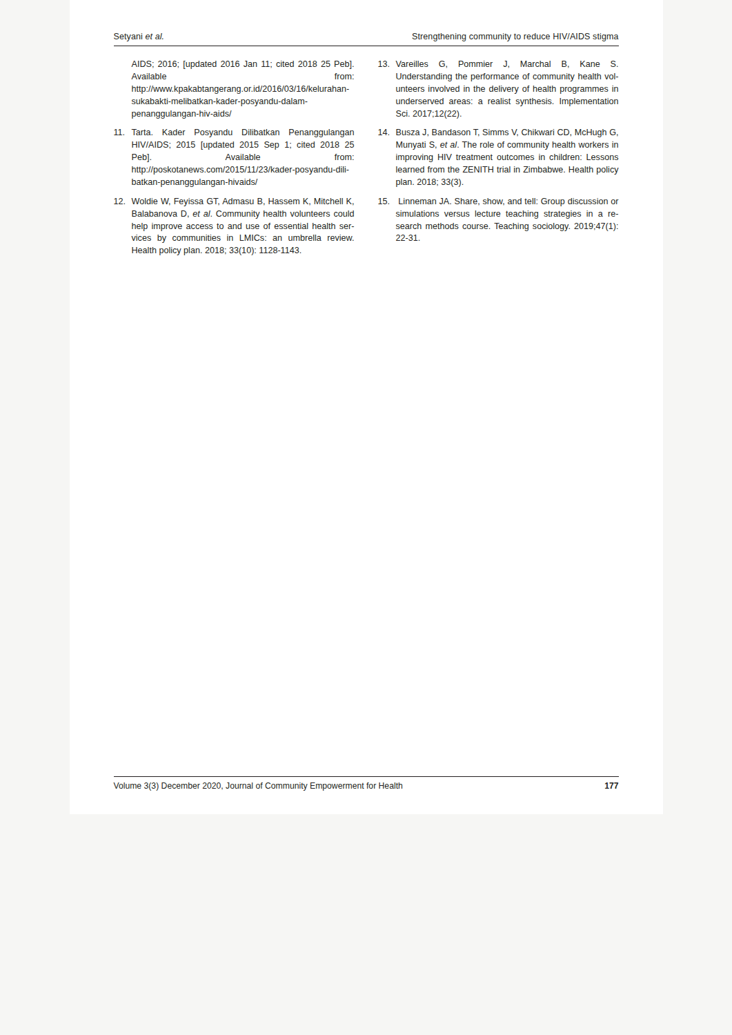Setyani et al.
Strengthening community to reduce HIV/AIDS stigma
AIDS; 2016; [updated 2016 Jan 11; cited 2018 25 Peb]. Available from: http://www.kpakabtangerang.or.id/2016/03/16/kelurahan-sukabakti-melibatkan-kader-posyandu-dalam-penanggulangan-hiv-aids/
11. Tarta. Kader Posyandu Dilibatkan Penanggulangan HIV/AIDS; 2015 [updated 2015 Sep 1; cited 2018 25 Peb]. Available from: http://poskotanews.com/2015/11/23/kader-posyandu-dilibatkan-penanggulangan-hivaids/
12. Woldie W, Feyissa GT, Admasu B, Hassem K, Mitchell K, Balabanova D, et al. Community health volunteers could help improve access to and use of essential health services by communities in LMICs: an umbrella review. Health policy plan. 2018; 33(10): 1128-1143.
13. Vareilles G, Pommier J, Marchal B, Kane S. Understanding the performance of community health volunteers involved in the delivery of health programmes in underserved areas: a realist synthesis. Implementation Sci. 2017;12(22).
14. Busza J, Bandason T, Simms V, Chikwari CD, McHugh G, Munyati S, et al. The role of community health workers in improving HIV treatment outcomes in children: Lessons learned from the ZENITH trial in Zimbabwe. Health policy plan. 2018; 33(3).
15. Linneman JA. Share, show, and tell: Group discussion or simulations versus lecture teaching strategies in a research methods course. Teaching sociology. 2019;47(1): 22-31.
Volume 3(3) December 2020, Journal of Community Empowerment for Health
177